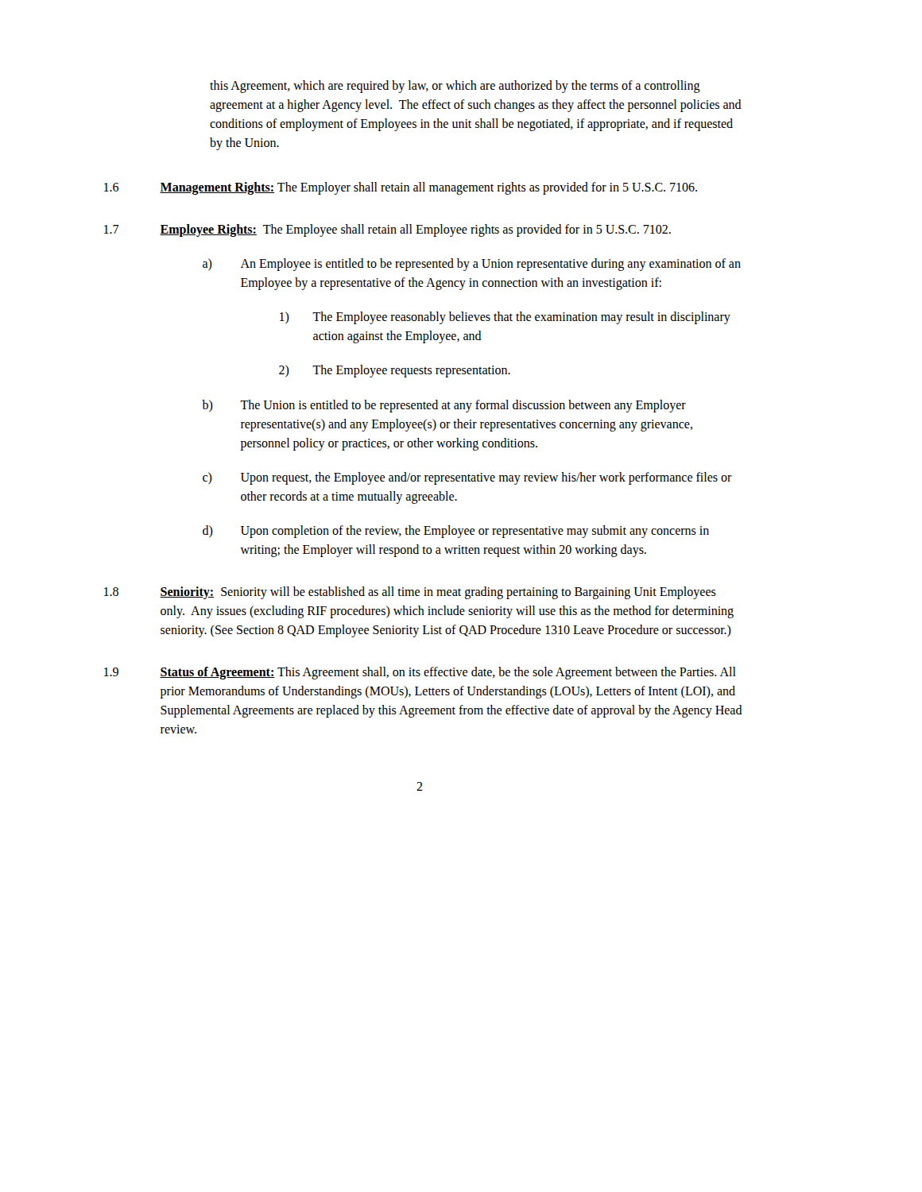this Agreement, which are required by law, or which are authorized by the terms of a controlling agreement at a higher Agency level. The effect of such changes as they affect the personnel policies and conditions of employment of Employees in the unit shall be negotiated, if appropriate, and if requested by the Union.
1.6
Management Rights: The Employer shall retain all management rights as provided for in 5 U.S.C. 7106.
1.7
Employee Rights: The Employee shall retain all Employee rights as provided for in 5 U.S.C. 7102.
a)
An Employee is entitled to be represented by a Union representative during any examination of an Employee by a representative of the Agency in connection with an investigation if:
1)
The Employee reasonably believes that the examination may result in disciplinary action against the Employee, and
2)
The Employee requests representation.
b)
The Union is entitled to be represented at any formal discussion between any Employer representative(s) and any Employee(s) or their representatives concerning any grievance, personnel policy or practices, or other working conditions.
c)
Upon request, the Employee and/or representative may review his/her work performance files or other records at a time mutually agreeable.
d)
Upon completion of the review, the Employee or representative may submit any concerns in writing; the Employer will respond to a written request within 20 working days.
1.8
Seniority: Seniority will be established as all time in meat grading pertaining to Bargaining Unit Employees only. Any issues (excluding RIF procedures) which include seniority will use this as the method for determining seniority. (See Section 8 QAD Employee Seniority List of QAD Procedure 1310 Leave Procedure or successor.)
1.9
Status of Agreement: This Agreement shall, on its effective date, be the sole Agreement between the Parties. All prior Memorandums of Understandings (MOUs), Letters of Understandings (LOUs), Letters of Intent (LOI), and Supplemental Agreements are replaced by this Agreement from the effective date of approval by the Agency Head review.
2